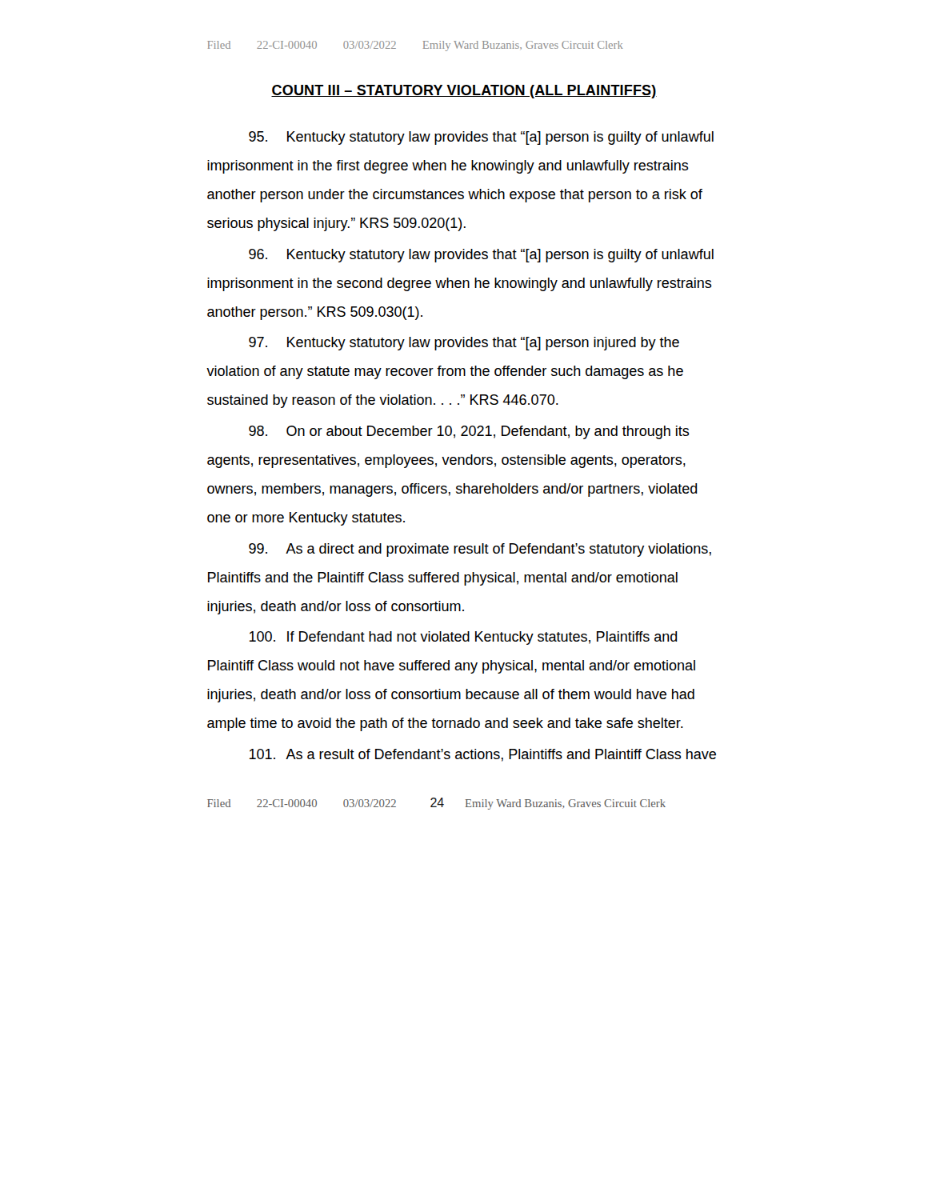Filed 22-CI-00040 03/03/2022 Emily Ward Buzanis, Graves Circuit Clerk
COUNT III – STATUTORY VIOLATION (ALL PLAINTIFFS)
95. Kentucky statutory law provides that “[a] person is guilty of unlawful imprisonment in the first degree when he knowingly and unlawfully restrains another person under the circumstances which expose that person to a risk of serious physical injury.” KRS 509.020(1).
96. Kentucky statutory law provides that “[a] person is guilty of unlawful imprisonment in the second degree when he knowingly and unlawfully restrains another person.” KRS 509.030(1).
97. Kentucky statutory law provides that “[a] person injured by the violation of any statute may recover from the offender such damages as he sustained by reason of the violation. . . .” KRS 446.070.
98. On or about December 10, 2021, Defendant, by and through its agents, representatives, employees, vendors, ostensible agents, operators, owners, members, managers, officers, shareholders and/or partners, violated one or more Kentucky statutes.
99. As a direct and proximate result of Defendant’s statutory violations, Plaintiffs and the Plaintiff Class suffered physical, mental and/or emotional injuries, death and/or loss of consortium.
100. If Defendant had not violated Kentucky statutes, Plaintiffs and Plaintiff Class would not have suffered any physical, mental and/or emotional injuries, death and/or loss of consortium because all of them would have had ample time to avoid the path of the tornado and seek and take safe shelter.
101. As a result of Defendant’s actions, Plaintiffs and Plaintiff Class have
Filed 22-CI-00040 03/03/2022 24 Emily Ward Buzanis, Graves Circuit Clerk